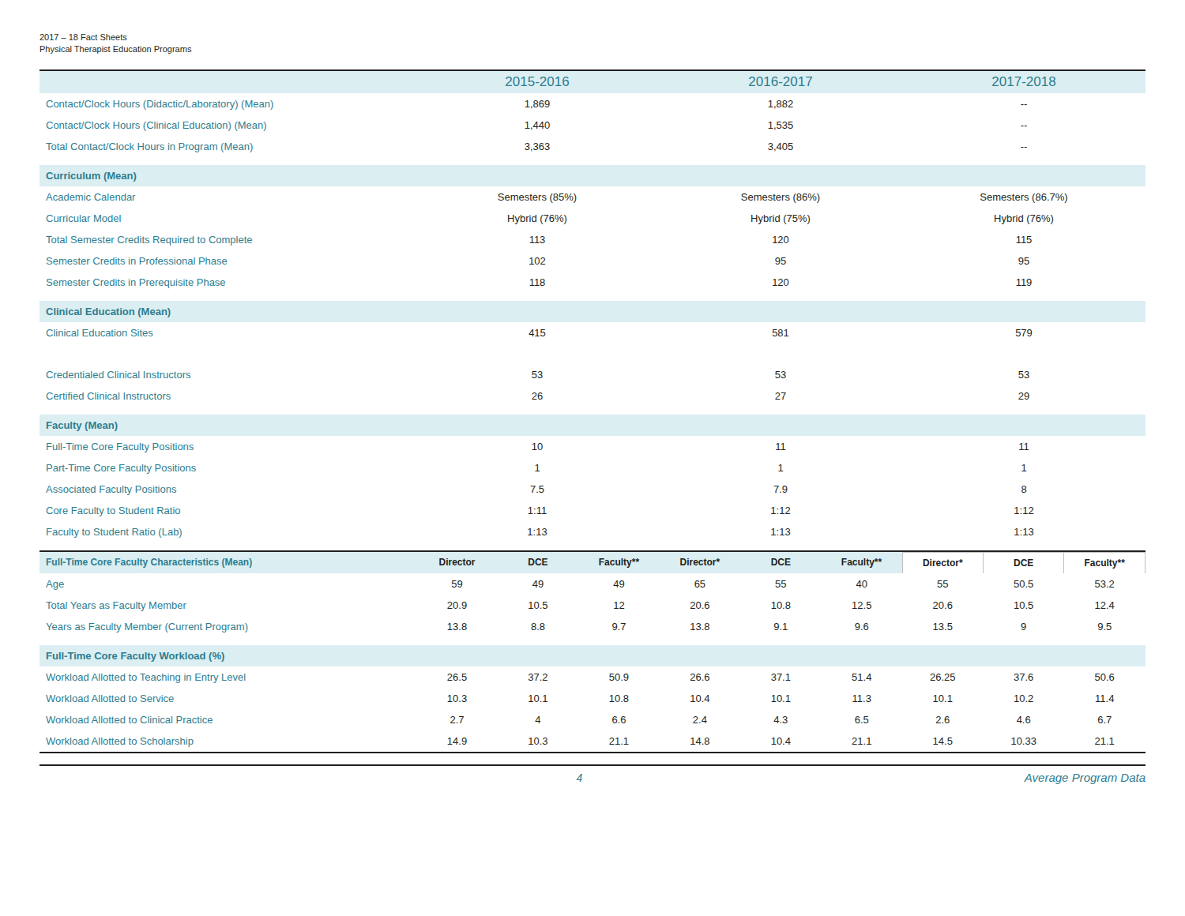2017 – 18 Fact Sheets
Physical Therapist Education Programs
| | 2015-2016 | 2016-2017 | 2017-2018 |
| Contact/Clock Hours (Didactic/Laboratory) (Mean) | 1,869 | 1,882 | -- |
| Contact/Clock Hours (Clinical Education) (Mean) | 1,440 | 1,535 | -- |
| Total Contact/Clock Hours in Program (Mean) | 3,363 | 3,405 | -- |
| Curriculum (Mean) | | | |
| Academic Calendar | Semesters (85%) | Semesters (86%) | Semesters (86.7%) |
| Curricular Model | Hybrid (76%) | Hybrid (75%) | Hybrid (76%) |
| Total Semester Credits Required to Complete | 113 | 120 | 115 |
| Semester Credits in Professional Phase | 102 | 95 | 95 |
| Semester Credits in Prerequisite Phase | 118 | 120 | 119 |
| Clinical Education (Mean) | | | |
| Clinical Education Sites | 415 | 581 | 579 |
| Credentialed Clinical Instructors | 53 | 53 | 53 |
| Certified Clinical Instructors | 26 | 27 | 29 |
| Faculty (Mean) | | | |
| Full-Time Core Faculty Positions | 10 | 11 | 11 |
| Part-Time Core Faculty Positions | 1 | 1 | 1 |
| Associated Faculty Positions | 7.5 | 7.9 | 8 |
| Core Faculty to Student Ratio | 1:11 | 1:12 | 1:12 |
| Faculty to Student Ratio (Lab) | 1:13 | 1:13 | 1:13 |
| Full-Time Core Faculty Characteristics (Mean) | Director | DCE | Faculty** | Director* | DCE | Faculty** | Director* | DCE | Faculty** |
| Age | 59 | 49 | 49 | 65 | 55 | 40 | 55 | 50.5 | 53.2 |
| Total Years as Faculty Member | 20.9 | 10.5 | 12 | 20.6 | 10.8 | 12.5 | 20.6 | 10.5 | 12.4 |
| Years as Faculty Member (Current Program) | 13.8 | 8.8 | 9.7 | 13.8 | 9.1 | 9.6 | 13.5 | 9 | 9.5 |
| Full-Time Core Faculty Workload (%) | | | | | | | | | |
| Workload Allotted to Teaching in Entry Level | 26.5 | 37.2 | 50.9 | 26.6 | 37.1 | 51.4 | 26.25 | 37.6 | 50.6 |
| Workload Allotted to Service | 10.3 | 10.1 | 10.8 | 10.4 | 10.1 | 11.3 | 10.1 | 10.2 | 11.4 |
| Workload Allotted to Clinical Practice | 2.7 | 4 | 6.6 | 2.4 | 4.3 | 6.5 | 2.6 | 4.6 | 6.7 |
| Workload Allotted to Scholarship | 14.9 | 10.3 | 21.1 | 14.8 | 10.4 | 21.1 | 14.5 | 10.33 | 21.1 |
4
Average Program Data